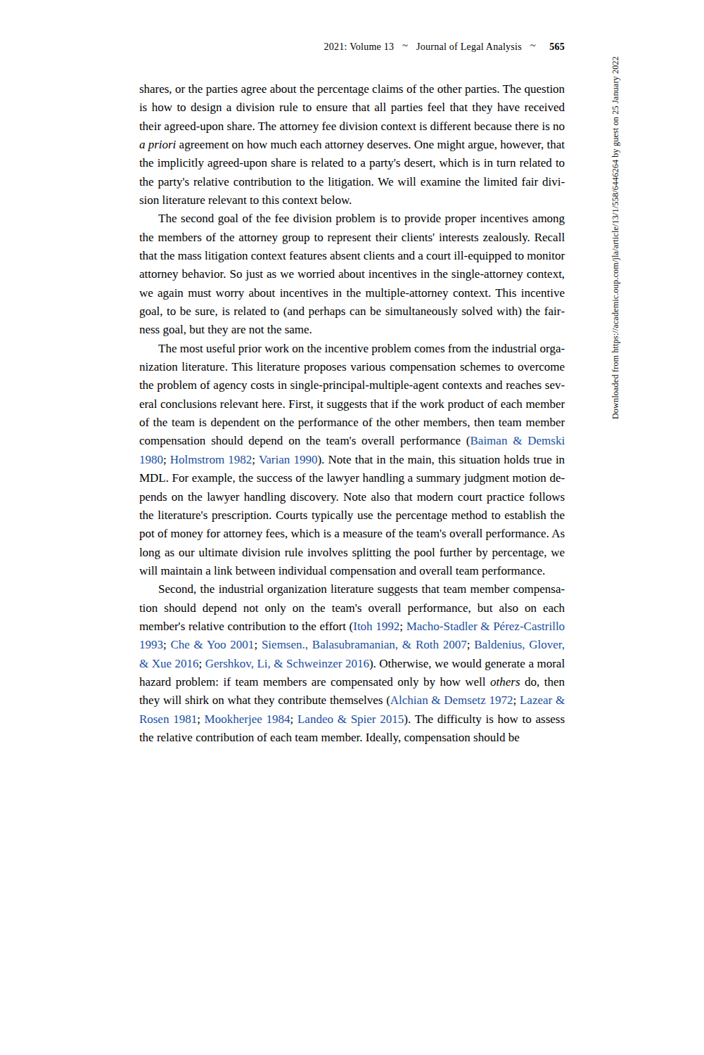2021: Volume 13 ~ Journal of Legal Analysis ~ 565
Downloaded from https://academic.oup.com/jla/article/13/1/558/6446264 by guest on 25 January 2022
shares, or the parties agree about the percentage claims of the other parties. The question is how to design a division rule to ensure that all parties feel that they have received their agreed-upon share. The attorney fee division context is different because there is no a priori agreement on how much each attorney deserves. One might argue, however, that the implicitly agreed-upon share is related to a party's desert, which is in turn related to the party's relative contribution to the litigation. We will examine the limited fair division literature relevant to this context below.
The second goal of the fee division problem is to provide proper incentives among the members of the attorney group to represent their clients' interests zealously. Recall that the mass litigation context features absent clients and a court ill-equipped to monitor attorney behavior. So just as we worried about incentives in the single-attorney context, we again must worry about incentives in the multiple-attorney context. This incentive goal, to be sure, is related to (and perhaps can be simultaneously solved with) the fairness goal, but they are not the same.
The most useful prior work on the incentive problem comes from the industrial organization literature. This literature proposes various compensation schemes to overcome the problem of agency costs in single-principal-multiple-agent contexts and reaches several conclusions relevant here. First, it suggests that if the work product of each member of the team is dependent on the performance of the other members, then team member compensation should depend on the team's overall performance (Baiman & Demski 1980; Holmstrom 1982; Varian 1990). Note that in the main, this situation holds true in MDL. For example, the success of the lawyer handling a summary judgment motion depends on the lawyer handling discovery. Note also that modern court practice follows the literature's prescription. Courts typically use the percentage method to establish the pot of money for attorney fees, which is a measure of the team's overall performance. As long as our ultimate division rule involves splitting the pool further by percentage, we will maintain a link between individual compensation and overall team performance.
Second, the industrial organization literature suggests that team member compensation should depend not only on the team's overall performance, but also on each member's relative contribution to the effort (Itoh 1992; Macho-Stadler & Pérez-Castrillo 1993; Che & Yoo 2001; Siemsen., Balasubramanian, & Roth 2007; Baldenius, Glover, & Xue 2016; Gershkov, Li, & Schweinzer 2016). Otherwise, we would generate a moral hazard problem: if team members are compensated only by how well others do, then they will shirk on what they contribute themselves (Alchian & Demsetz 1972; Lazear & Rosen 1981; Mookherjee 1984; Landeo & Spier 2015). The difficulty is how to assess the relative contribution of each team member. Ideally, compensation should be